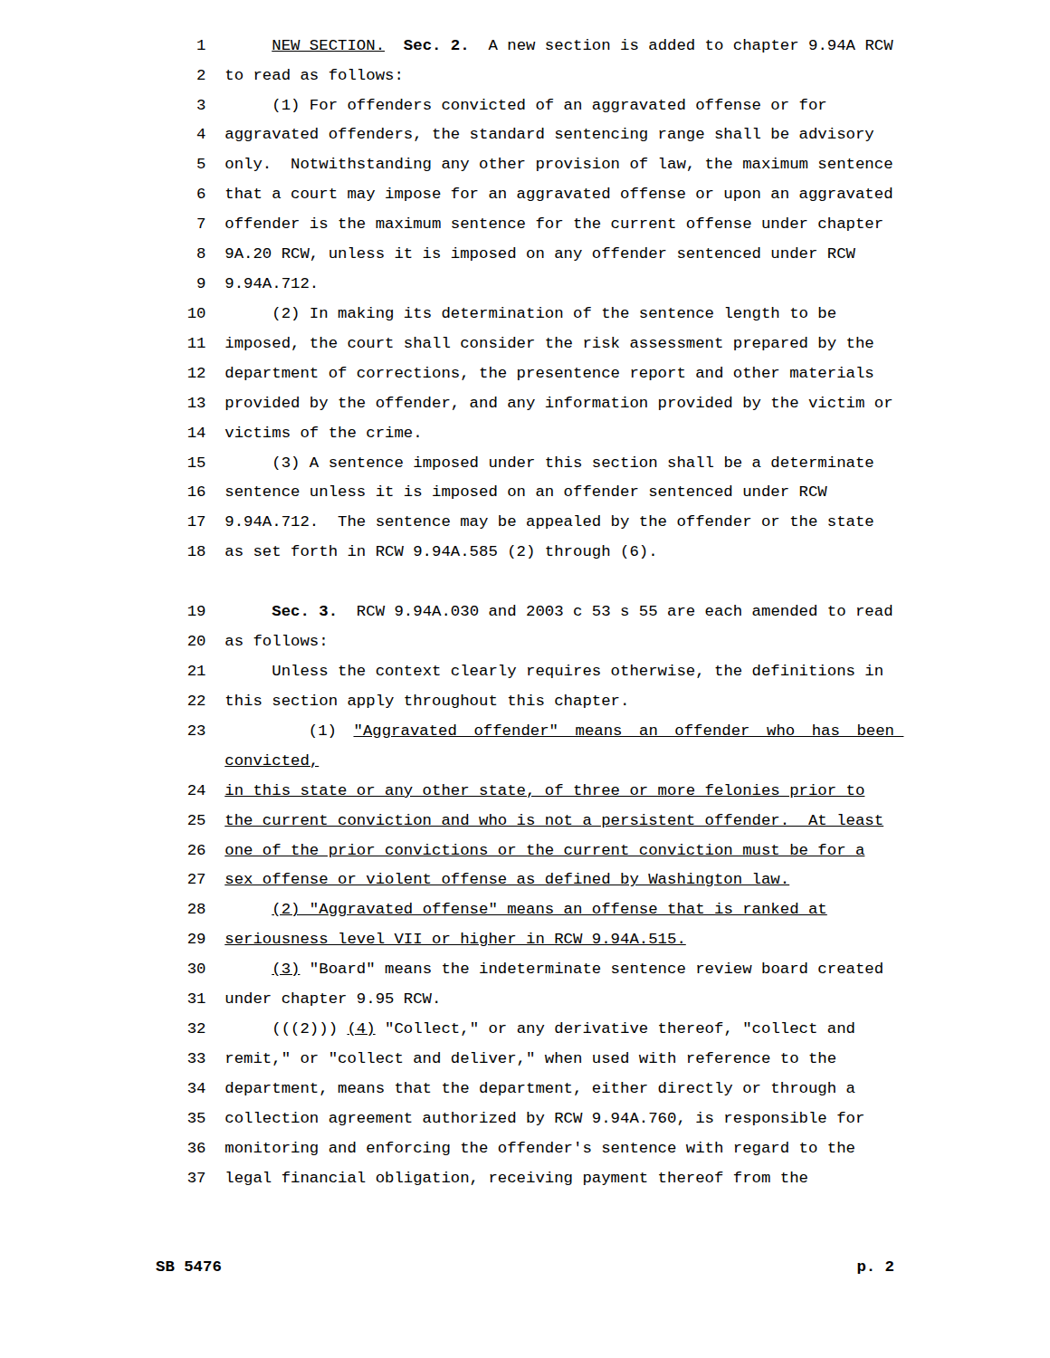1 NEW SECTION. Sec. 2. A new section is added to chapter 9.94A RCW
2 to read as follows:
3 (1) For offenders convicted of an aggravated offense or for
4 aggravated offenders, the standard sentencing range shall be advisory
5 only. Notwithstanding any other provision of law, the maximum sentence
6 that a court may impose for an aggravated offense or upon an aggravated
7 offender is the maximum sentence for the current offense under chapter
89A.20 RCW, unless it is imposed on any offender sentenced under RCW
99.94A.712.
10 (2) In making its determination of the sentence length to be
11 imposed, the court shall consider the risk assessment prepared by the
12 department of corrections, the presentence report and other materials
13 provided by the offender, and any information provided by the victim or
14 victims of the crime.
15 (3) A sentence imposed under this section shall be a determinate
16 sentence unless it is imposed on an offender sentenced under RCW
179.94A.712. The sentence may be appealed by the offender or the state
18 as set forth in RCW 9.94A.585 (2) through (6).
19 Sec. 3. RCW 9.94A.030 and 2003 c 53 s 55 are each amended to read
20 as follows:
21 Unless the context clearly requires otherwise, the definitions in
22 this section apply throughout this chapter.
23 (1) "Aggravated offender" means an offender who has been convicted,
24 in this state or any other state, of three or more felonies prior to
25 the current conviction and who is not a persistent offender. At least
26 one of the prior convictions or the current conviction must be for a
27 sex offense or violent offense as defined by Washington law.
28 (2) "Aggravated offense" means an offense that is ranked at
29 seriousness level VII or higher in RCW 9.94A.515.
30 (3) "Board" means the indeterminate sentence review board created
31 under chapter 9.95 RCW.
32 (((2))) (4) "Collect," or any derivative thereof, "collect and
33 remit," or "collect and deliver," when used with reference to the
34 department, means that the department, either directly or through a
35 collection agreement authorized by RCW 9.94A.760, is responsible for
36 monitoring and enforcing the offender's sentence with regard to the
37 legal financial obligation, receiving payment thereof from the
SB 5476 p. 2